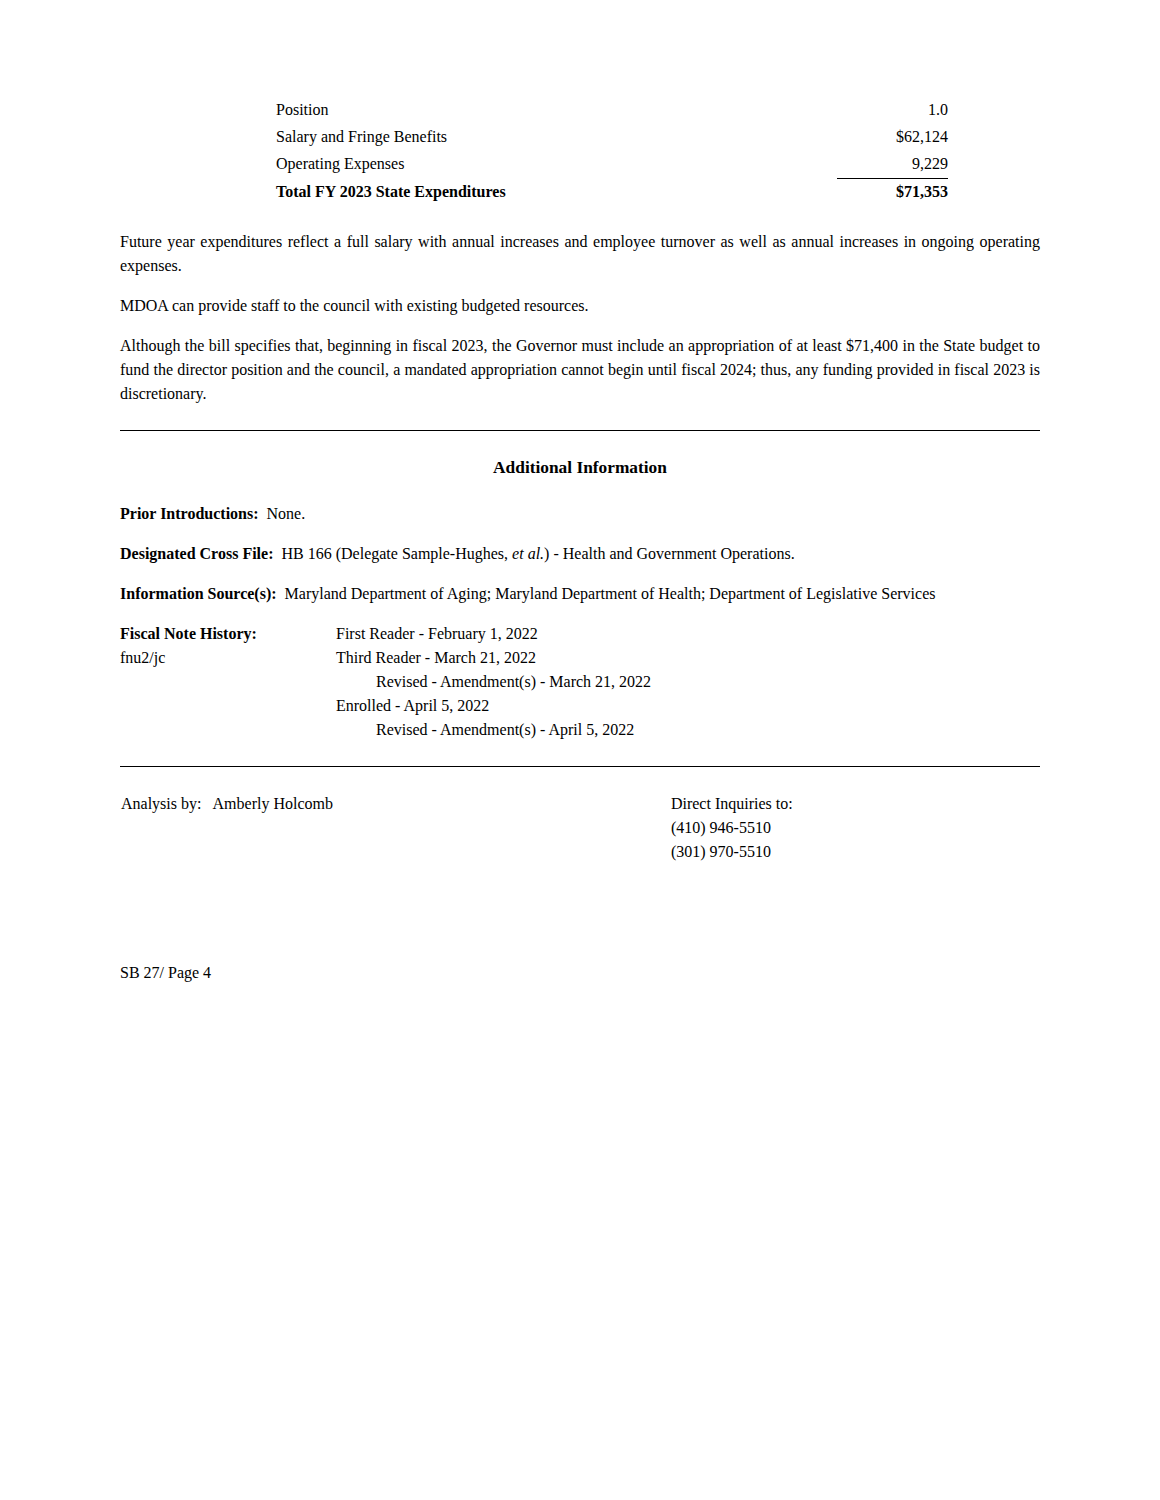| Position | 1.0 |
| Salary and Fringe Benefits | $62,124 |
| Operating Expenses | 9,229 |
| Total FY 2023 State Expenditures | $71,353 |
Future year expenditures reflect a full salary with annual increases and employee turnover as well as annual increases in ongoing operating expenses.
MDOA can provide staff to the council with existing budgeted resources.
Although the bill specifies that, beginning in fiscal 2023, the Governor must include an appropriation of at least $71,400 in the State budget to fund the director position and the council, a mandated appropriation cannot begin until fiscal 2024; thus, any funding provided in fiscal 2023 is discretionary.
Additional Information
Prior Introductions: None.
Designated Cross File: HB 166 (Delegate Sample-Hughes, et al.) - Health and Government Operations.
Information Source(s): Maryland Department of Aging; Maryland Department of Health; Department of Legislative Services
| Fiscal Note History: | First Reader - February 1, 2022 |
| fnu2/jc | Third Reader - March 21, 2022 |
| | Revised - Amendment(s) - March 21, 2022 |
| | Enrolled - April 5, 2022 |
| | Revised - Amendment(s) - April 5, 2022 |
| Analysis by: Amberly Holcomb | Direct Inquiries to: (410) 946-5510 (301) 970-5510 |
SB 27/ Page 4